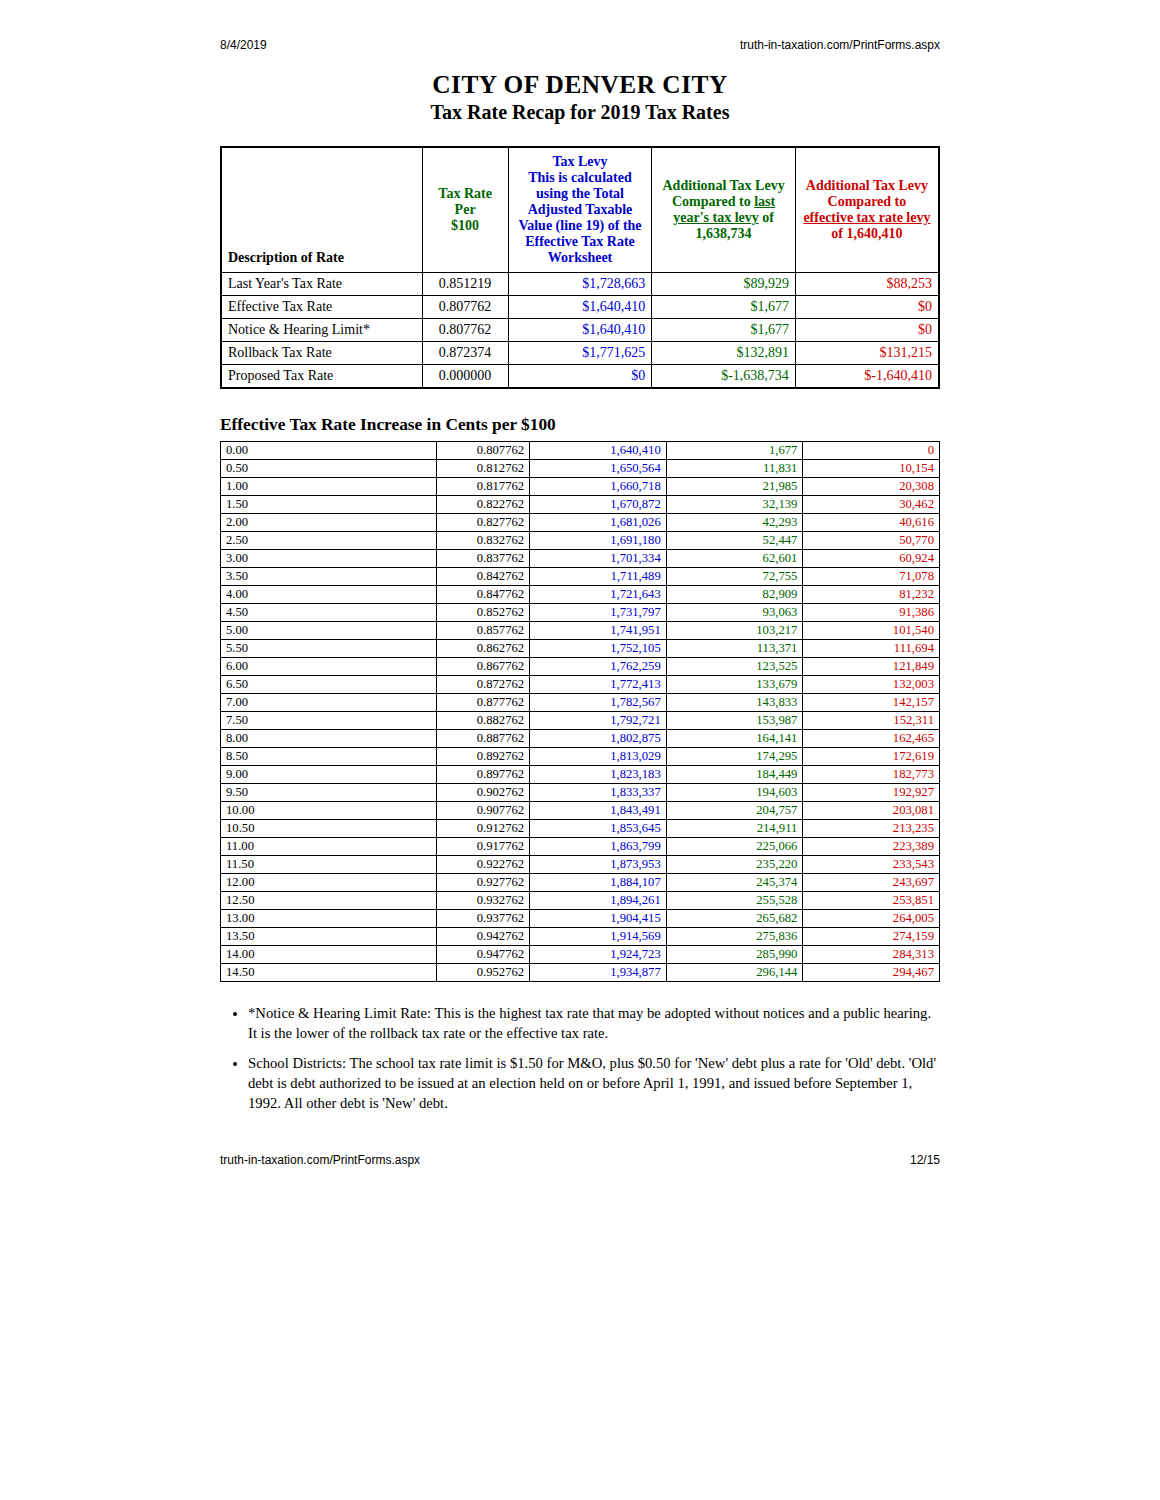8/4/2019 truth-in-taxation.com/PrintForms.aspx
CITY OF DENVER CITY
Tax Rate Recap for 2019 Tax Rates
| Description of Rate | Tax Rate Per $100 | Tax Levy This is calculated using the Total Adjusted Taxable Value (line 19) of the Effective Tax Rate Worksheet | Additional Tax Levy Compared to last year's tax levy of 1,638,734 | Additional Tax Levy Compared to effective tax rate levy of 1,640,410 |
| --- | --- | --- | --- | --- |
| Last Year's Tax Rate | 0.851219 | $1,728,663 | $89,929 | $88,253 |
| Effective Tax Rate | 0.807762 | $1,640,410 | $1,677 | $0 |
| Notice & Hearing Limit* | 0.807762 | $1,640,410 | $1,677 | $0 |
| Rollback Tax Rate | 0.872374 | $1,771,625 | $132,891 | $131,215 |
| Proposed Tax Rate | 0.000000 | $0 | $-1,638,734 | $-1,640,410 |
Effective Tax Rate Increase in Cents per $100
| 0.00 | 0.807762 | 1,640,410 | 1,677 | 0 |
| 0.50 | 0.812762 | 1,650,564 | 11,831 | 10,154 |
| 1.00 | 0.817762 | 1,660,718 | 21,985 | 20,308 |
| 1.50 | 0.822762 | 1,670,872 | 32,139 | 30,462 |
| 2.00 | 0.827762 | 1,681,026 | 42,293 | 40,616 |
| 2.50 | 0.832762 | 1,691,180 | 52,447 | 50,770 |
| 3.00 | 0.837762 | 1,701,334 | 62,601 | 60,924 |
| 3.50 | 0.842762 | 1,711,489 | 72,755 | 71,078 |
| 4.00 | 0.847762 | 1,721,643 | 82,909 | 81,232 |
| 4.50 | 0.852762 | 1,731,797 | 93,063 | 91,386 |
| 5.00 | 0.857762 | 1,741,951 | 103,217 | 101,540 |
| 5.50 | 0.862762 | 1,752,105 | 113,371 | 111,694 |
| 6.00 | 0.867762 | 1,762,259 | 123,525 | 121,849 |
| 6.50 | 0.872762 | 1,772,413 | 133,679 | 132,003 |
| 7.00 | 0.877762 | 1,782,567 | 143,833 | 142,157 |
| 7.50 | 0.882762 | 1,792,721 | 153,987 | 152,311 |
| 8.00 | 0.887762 | 1,802,875 | 164,141 | 162,465 |
| 8.50 | 0.892762 | 1,813,029 | 174,295 | 172,619 |
| 9.00 | 0.897762 | 1,823,183 | 184,449 | 182,773 |
| 9.50 | 0.902762 | 1,833,337 | 194,603 | 192,927 |
| 10.00 | 0.907762 | 1,843,491 | 204,757 | 203,081 |
| 10.50 | 0.912762 | 1,853,645 | 214,911 | 213,235 |
| 11.00 | 0.917762 | 1,863,799 | 225,066 | 223,389 |
| 11.50 | 0.922762 | 1,873,953 | 235,220 | 233,543 |
| 12.00 | 0.927762 | 1,884,107 | 245,374 | 243,697 |
| 12.50 | 0.932762 | 1,894,261 | 255,528 | 253,851 |
| 13.00 | 0.937762 | 1,904,415 | 265,682 | 264,005 |
| 13.50 | 0.942762 | 1,914,569 | 275,836 | 274,159 |
| 14.00 | 0.947762 | 1,924,723 | 285,990 | 284,313 |
| 14.50 | 0.952762 | 1,934,877 | 296,144 | 294,467 |
*Notice & Hearing Limit Rate: This is the highest tax rate that may be adopted without notices and a public hearing. It is the lower of the rollback tax rate or the effective tax rate.
School Districts: The school tax rate limit is $1.50 for M&O, plus $0.50 for 'New' debt plus a rate for 'Old' debt. 'Old' debt is debt authorized to be issued at an election held on or before April 1, 1991, and issued before September 1, 1992. All other debt is 'New' debt.
truth-in-taxation.com/PrintForms.aspx 12/15